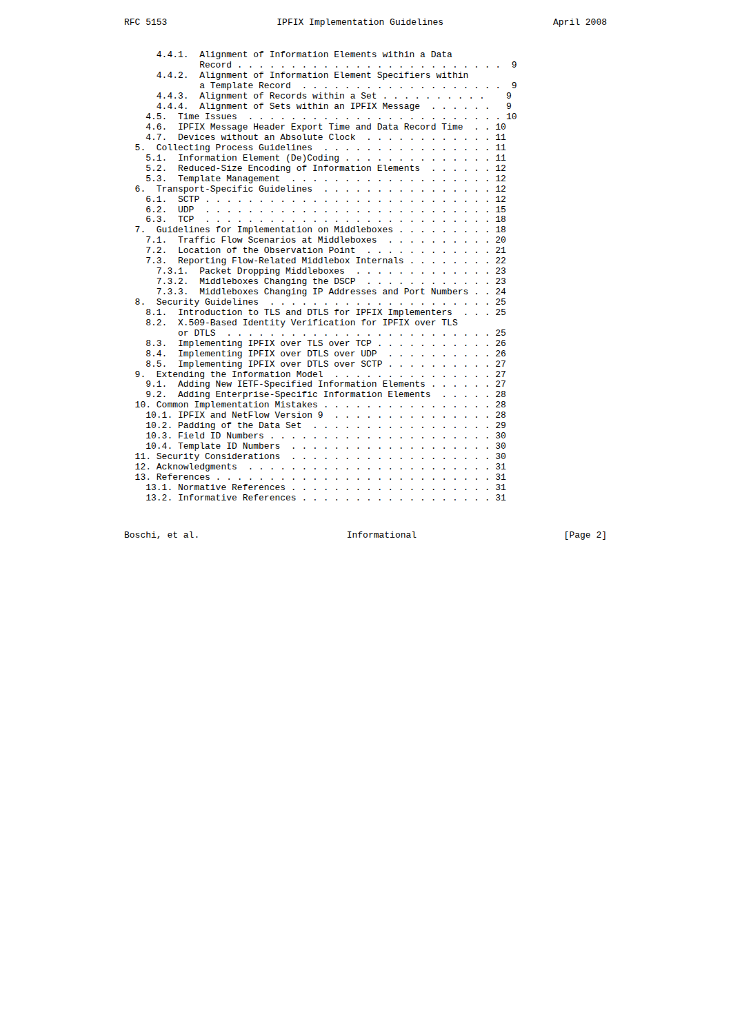RFC 5153 IPFIX Implementation Guidelines April 2008
      4.4.1.  Alignment of Information Elements within a Data
              Record . . . . . . . . . . . . . . . . . . . . . . . . .  9
      4.4.2.  Alignment of Information Element Specifiers within
              a Template Record  . . . . . . . . . . . . . . . . . . .  9
      4.4.3.  Alignment of Records within a Set . . . . . . . . . .    9
      4.4.4.  Alignment of Sets within an IPFIX Message  . . . . . .   9
    4.5.  Time Issues  . . . . . . . . . . . . . . . . . . . . . . . . 10
    4.6.  IPFIX Message Header Export Time and Data Record Time  . . 10
    4.7.  Devices without an Absolute Clock  . . . . . . . . . . . . 11
  5.  Collecting Process Guidelines  . . . . . . . . . . . . . . . . 11
    5.1.  Information Element (De)Coding . . . . . . . . . . . . . . 11
    5.2.  Reduced-Size Encoding of Information Elements  . . . . . . 12
    5.3.  Template Management  . . . . . . . . . . . . . . . . . . . 12
  6.  Transport-Specific Guidelines  . . . . . . . . . . . . . . . . 12
    6.1.  SCTP . . . . . . . . . . . . . . . . . . . . . . . . . . . 12
    6.2.  UDP  . . . . . . . . . . . . . . . . . . . . . . . . . . . 15
    6.3.  TCP  . . . . . . . . . . . . . . . . . . . . . . . . . . . 18
  7.  Guidelines for Implementation on Middleboxes . . . . . . . . . 18
    7.1.  Traffic Flow Scenarios at Middleboxes  . . . . . . . . . . 20
    7.2.  Location of the Observation Point  . . . . . . . . . . . . 21
    7.3.  Reporting Flow-Related Middlebox Internals . . . . . . . . 22
      7.3.1.  Packet Dropping Middleboxes  . . . . . . . . . . . . . 23
      7.3.2.  Middleboxes Changing the DSCP  . . . . . . . . . . . . 23
      7.3.3.  Middleboxes Changing IP Addresses and Port Numbers . . 24
  8.  Security Guidelines  . . . . . . . . . . . . . . . . . . . . . 25
    8.1.  Introduction to TLS and DTLS for IPFIX Implementers  . . . 25
    8.2.  X.509-Based Identity Verification for IPFIX over TLS
          or DTLS  . . . . . . . . . . . . . . . . . . . . . . . . . 25
    8.3.  Implementing IPFIX over TLS over TCP . . . . . . . . . . . 26
    8.4.  Implementing IPFIX over DTLS over UDP  . . . . . . . . . . 26
    8.5.  Implementing IPFIX over DTLS over SCTP . . . . . . . . . . 27
  9.  Extending the Information Model  . . . . . . . . . . . . . . . 27
    9.1.  Adding New IETF-Specified Information Elements . . . . . . 27
    9.2.  Adding Enterprise-Specific Information Elements  . . . . . 28
  10. Common Implementation Mistakes . . . . . . . . . . . . . . . . 28
    10.1. IPFIX and NetFlow Version 9  . . . . . . . . . . . . . . . 28
    10.2. Padding of the Data Set  . . . . . . . . . . . . . . . . . 29
    10.3. Field ID Numbers . . . . . . . . . . . . . . . . . . . . . 30
    10.4. Template ID Numbers  . . . . . . . . . . . . . . . . . . . 30
  11. Security Considerations  . . . . . . . . . . . . . . . . . . . 30
  12. Acknowledgments  . . . . . . . . . . . . . . . . . . . . . . . 31
  13. References . . . . . . . . . . . . . . . . . . . . . . . . . . 31
    13.1. Normative References . . . . . . . . . . . . . . . . . . . 31
    13.2. Informative References . . . . . . . . . . . . . . . . . . 31
Boschi, et al. Informational [Page 2]